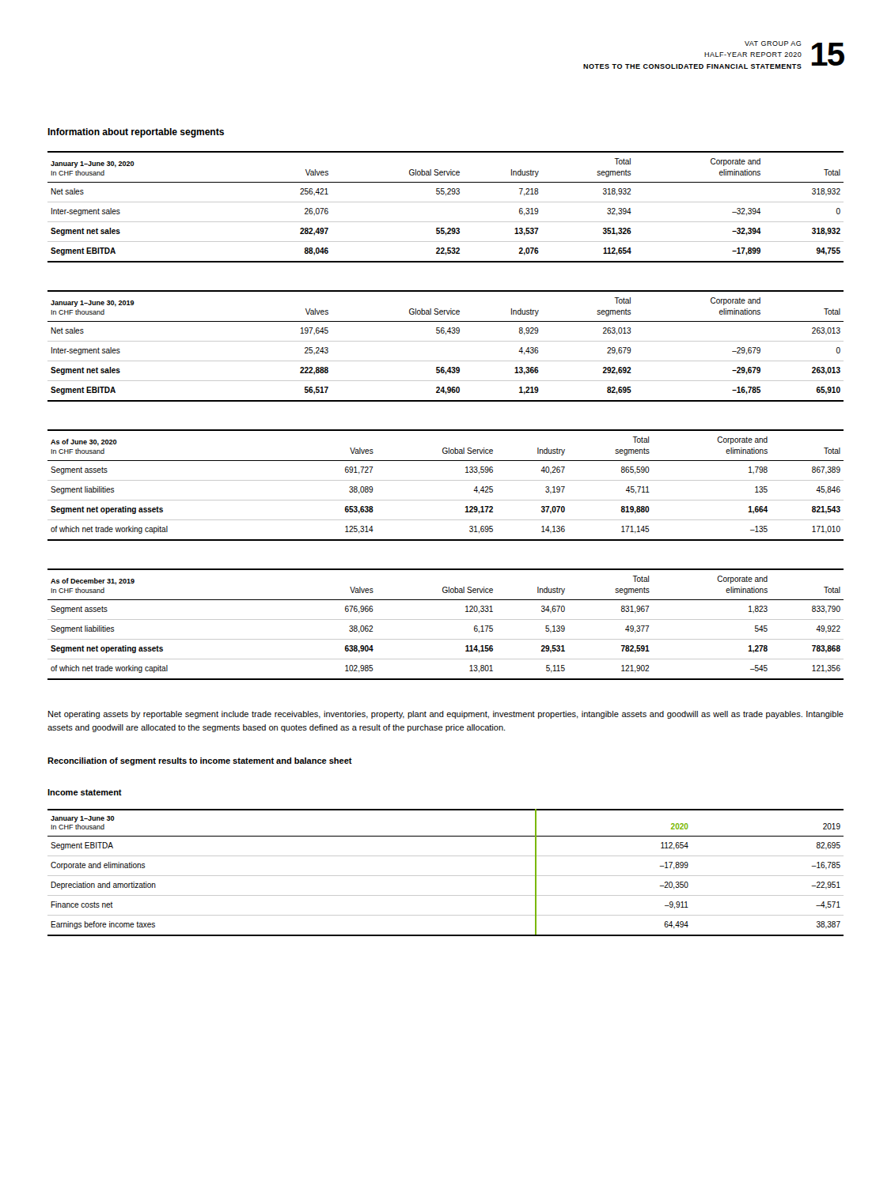VAT GROUP AG
HALF-YEAR REPORT 2020
NOTES TO THE CONSOLIDATED FINANCIAL STATEMENTS
15
Information about reportable segments
| January 1–June 30, 2020 In CHF thousand | Valves | Global Service | Industry | Total segments | Corporate and eliminations | Total |
| --- | --- | --- | --- | --- | --- | --- |
| Net sales | 256,421 | 55,293 | 7,218 | 318,932 | | 318,932 |
| Inter-segment sales | 26,076 | | 6,319 | 32,394 | –32,394 | 0 |
| Segment net sales | 282,497 | 55,293 | 13,537 | 351,326 | –32,394 | 318,932 |
| Segment EBITDA | 88,046 | 22,532 | 2,076 | 112,654 | –17,899 | 94,755 |
| January 1–June 30, 2019 In CHF thousand | Valves | Global Service | Industry | Total segments | Corporate and eliminations | Total |
| --- | --- | --- | --- | --- | --- | --- |
| Net sales | 197,645 | 56,439 | 8,929 | 263,013 | | 263,013 |
| Inter-segment sales | 25,243 | | 4,436 | 29,679 | –29,679 | 0 |
| Segment net sales | 222,888 | 56,439 | 13,366 | 292,692 | –29,679 | 263,013 |
| Segment EBITDA | 56,517 | 24,960 | 1,219 | 82,695 | –16,785 | 65,910 |
| As of June 30, 2020 In CHF thousand | Valves | Global Service | Industry | Total segments | Corporate and eliminations | Total |
| --- | --- | --- | --- | --- | --- | --- |
| Segment assets | 691,727 | 133,596 | 40,267 | 865,590 | 1,798 | 867,389 |
| Segment liabilities | 38,089 | 4,425 | 3,197 | 45,711 | 135 | 45,846 |
| Segment net operating assets | 653,638 | 129,172 | 37,070 | 819,880 | 1,664 | 821,543 |
| of which net trade working capital | 125,314 | 31,695 | 14,136 | 171,145 | –135 | 171,010 |
| As of December 31, 2019 In CHF thousand | Valves | Global Service | Industry | Total segments | Corporate and eliminations | Total |
| --- | --- | --- | --- | --- | --- | --- |
| Segment assets | 676,966 | 120,331 | 34,670 | 831,967 | 1,823 | 833,790 |
| Segment liabilities | 38,062 | 6,175 | 5,139 | 49,377 | 545 | 49,922 |
| Segment net operating assets | 638,904 | 114,156 | 29,531 | 782,591 | 1,278 | 783,868 |
| of which net trade working capital | 102,985 | 13,801 | 5,115 | 121,902 | –545 | 121,356 |
Net operating assets by reportable segment include trade receivables, inventories, property, plant and equipment, investment properties, intangible assets and goodwill as well as trade payables. Intangible assets and goodwill are allocated to the segments based on quotes defined as a result of the purchase price allocation.
Reconciliation of segment results to income statement and balance sheet
Income statement
| January 1–June 30 In CHF thousand | 2020 | 2019 |
| --- | --- | --- |
| Segment EBITDA | 112,654 | 82,695 |
| Corporate and eliminations | –17,899 | –16,785 |
| Depreciation and amortization | –20,350 | –22,951 |
| Finance costs net | –9,911 | –4,571 |
| Earnings before income taxes | 64,494 | 38,387 |